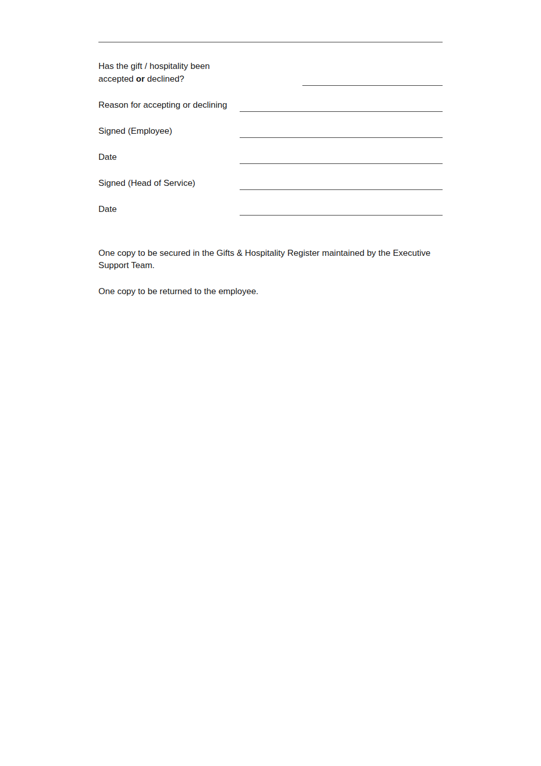| Has the gift / hospitality been accepted or declined? | |
| Reason for accepting or declining | |
| Signed (Employee) | |
| Date | |
| Signed (Head of Service) | |
| Date | |
One copy to be secured in the Gifts & Hospitality Register maintained by the Executive Support Team.
One copy to be returned to the employee.